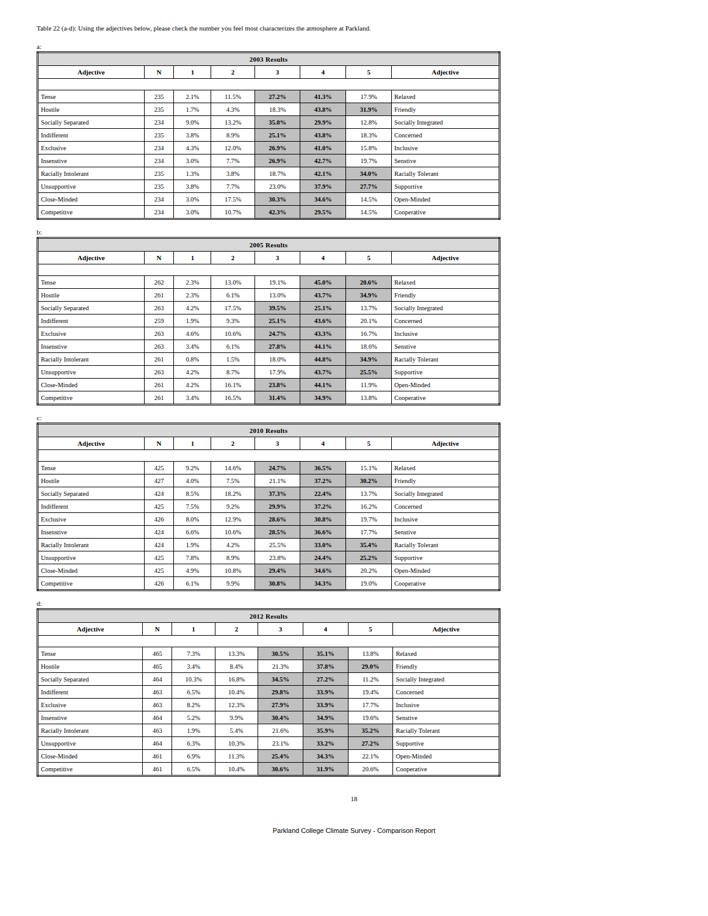Table 22 (a-d): Using the adjectives below, please check the number you feel most characterizes the atmosphere at Parkland.
a:
| 2003 Results |
| --- |
| Adjective | N | 1 | 2 | 3 | 4 | 5 | Adjective |
| Tense | 235 | 2.1% | 11.5% | 27.2% | 41.3% | 17.9% | Relaxed |
| Hostile | 235 | 1.7% | 4.3% | 18.3% | 43.8% | 31.9% | Friendly |
| Socially Separated | 234 | 9.0% | 13.2% | 35.0% | 29.9% | 12.8% | Socially Integrated |
| Indifferent | 235 | 3.8% | 8.9% | 25.1% | 43.8% | 18.3% | Concerned |
| Exclusive | 234 | 4.3% | 12.0% | 26.9% | 41.0% | 15.8% | Inclusive |
| Insenstive | 234 | 3.0% | 7.7% | 26.9% | 42.7% | 19.7% | Senstive |
| Racially Intolerant | 235 | 1.3% | 3.8% | 18.7% | 42.1% | 34.0% | Racially Tolerant |
| Unsupportive | 235 | 3.8% | 7.7% | 23.0% | 37.9% | 27.7% | Supportive |
| Close-Minded | 234 | 3.0% | 17.5% | 30.3% | 34.6% | 14.5% | Open-Minded |
| Competitive | 234 | 3.0% | 10.7% | 42.3% | 29.5% | 14.5% | Cooperative |
b:
| 2005 Results |
| --- |
| Adjective | N | 1 | 2 | 3 | 4 | 5 | Adjective |
| Tense | 262 | 2.3% | 13.0% | 19.1% | 45.0% | 20.6% | Relaxed |
| Hostile | 261 | 2.3% | 6.1% | 13.0% | 43.7% | 34.9% | Friendly |
| Socially Separated | 263 | 4.2% | 17.5% | 39.5% | 25.1% | 13.7% | Socially Integrated |
| Indifferent | 259 | 1.9% | 9.3% | 25.1% | 43.6% | 20.1% | Concerned |
| Exclusive | 263 | 4.6% | 10.6% | 24.7% | 43.3% | 16.7% | Inclusive |
| Insenstive | 263 | 3.4% | 6.1% | 27.8% | 44.1% | 18.6% | Senstive |
| Racially Intolerant | 261 | 0.8% | 1.5% | 18.0% | 44.8% | 34.9% | Racially Tolerant |
| Unsupportive | 263 | 4.2% | 8.7% | 17.9% | 43.7% | 25.5% | Supportive |
| Close-Minded | 261 | 4.2% | 16.1% | 23.8% | 44.1% | 11.9% | Open-Minded |
| Competitive | 261 | 3.4% | 16.5% | 31.4% | 34.9% | 13.8% | Cooperative |
c:
| 2010 Results |
| --- |
| Adjective | N | 1 | 2 | 3 | 4 | 5 | Adjective |
| Tense | 425 | 9.2% | 14.6% | 24.7% | 36.5% | 15.1% | Relaxed |
| Hostile | 427 | 4.0% | 7.5% | 21.1% | 37.2% | 30.2% | Friendly |
| Socially Separated | 424 | 8.5% | 18.2% | 37.3% | 22.4% | 13.7% | Socially Integrated |
| Indifferent | 425 | 7.5% | 9.2% | 29.9% | 37.2% | 16.2% | Concerned |
| Exclusive | 426 | 8.0% | 12.9% | 28.6% | 30.8% | 19.7% | Inclusive |
| Insenstive | 424 | 6.6% | 10.6% | 28.5% | 36.6% | 17.7% | Senstive |
| Racially Intolerant | 424 | 1.9% | 4.2% | 25.5% | 33.0% | 35.4% | Racially Tolerant |
| Unsupportive | 425 | 7.8% | 8.9% | 23.8% | 24.4% | 25.2% | Supportive |
| Close-Minded | 425 | 4.9% | 10.8% | 29.4% | 34.6% | 20.2% | Open-Minded |
| Competitive | 426 | 6.1% | 9.9% | 30.8% | 34.3% | 19.0% | Cooperative |
d:
| 2012 Results |
| --- |
| Adjective | N | 1 | 2 | 3 | 4 | 5 | Adjective |
| Tense | 465 | 7.3% | 13.3% | 30.5% | 35.1% | 13.8% | Relaxed |
| Hostile | 465 | 3.4% | 8.4% | 21.3% | 37.8% | 29.0% | Friendly |
| Socially Separated | 464 | 10.3% | 16.8% | 34.5% | 27.2% | 11.2% | Socially Integrated |
| Indifferent | 463 | 6.5% | 10.4% | 29.8% | 33.9% | 19.4% | Concerned |
| Exclusive | 463 | 8.2% | 12.3% | 27.9% | 33.9% | 17.7% | Inclusive |
| Insenstive | 464 | 5.2% | 9.9% | 30.4% | 34.9% | 19.6% | Senstive |
| Racially Intolerant | 463 | 1.9% | 5.4% | 21.6% | 35.9% | 35.2% | Racially Tolerant |
| Unsupportive | 464 | 6.3% | 10.3% | 23.1% | 33.2% | 27.2% | Supportive |
| Close-Minded | 461 | 6.9% | 11.3% | 25.4% | 34.3% | 22.1% | Open-Minded |
| Competitive | 461 | 6.5% | 10.4% | 30.6% | 31.9% | 20.6% | Cooperative |
18
Parkland College Climate Survey - Comparison Report